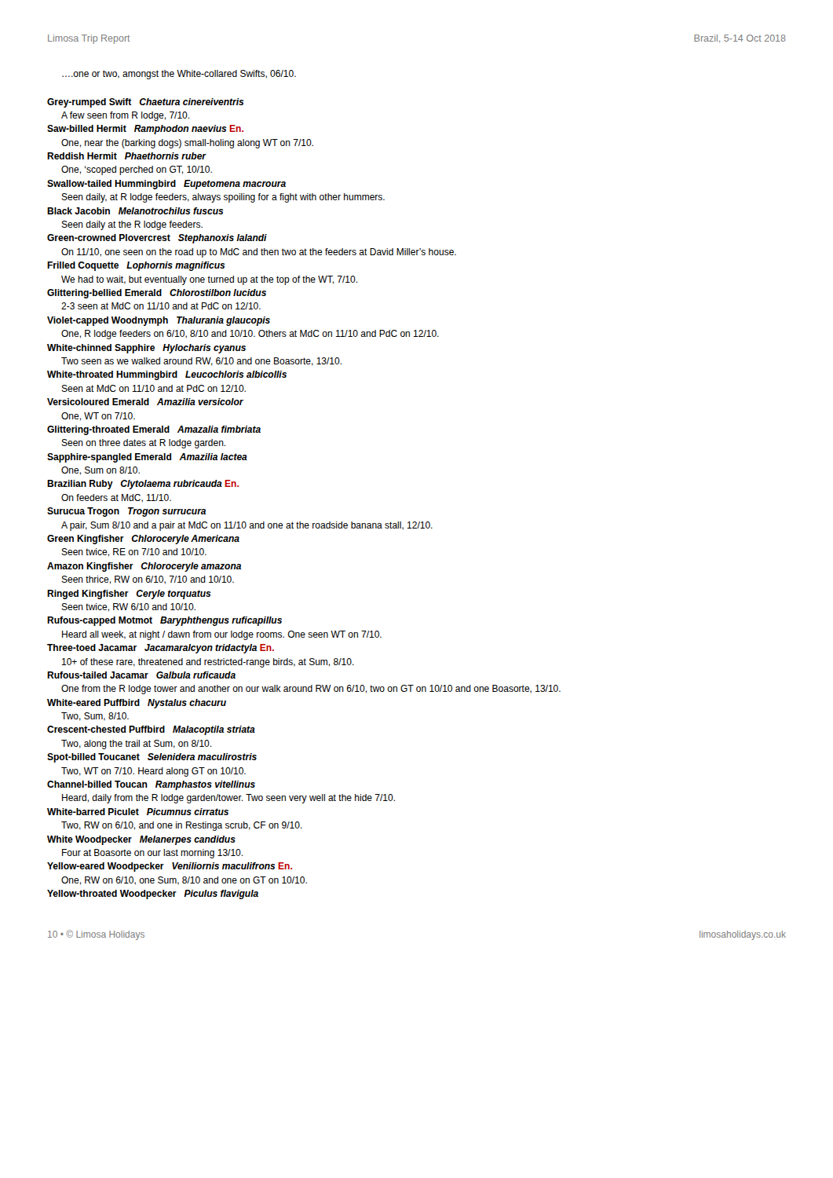Limosa Trip Report Brazil, 5-14 Oct 2018
….one or two, amongst the White-collared Swifts, 06/10.
Grey-rumped Swift Chaetura cinereiventris
A few seen from R lodge, 7/10.
Saw-billed Hermit Ramphodon naevius En.
One, near the (barking dogs) small-holing along WT on 7/10.
Reddish Hermit Phaethornis ruber
One, ‘scoped perched on GT, 10/10.
Swallow-tailed Hummingbird Eupetomena macroura
Seen daily, at R lodge feeders, always spoiling for a fight with other hummers.
Black Jacobin Melanotrochilus fuscus
Seen daily at the R lodge feeders.
Green-crowned Plovercrest Stephanoxis lalandi
On 11/10, one seen on the road up to MdC and then two at the feeders at David Miller’s house.
Frilled Coquette Lophornis magnificus
We had to wait, but eventually one turned up at the top of the WT, 7/10.
Glittering-bellied Emerald Chlorostilbon lucidus
2-3 seen at MdC on 11/10 and at PdC on 12/10.
Violet-capped Woodnymph Thalurania glaucopis
One, R lodge feeders on 6/10, 8/10 and 10/10. Others at MdC on 11/10 and PdC on 12/10.
White-chinned Sapphire Hylocharis cyanus
Two seen as we walked around RW, 6/10 and one Boasorte, 13/10.
White-throated Hummingbird Leucochloris albicollis
Seen at MdC on 11/10 and at PdC on 12/10.
Versicoloured Emerald Amazilia versicolor
One, WT on 7/10.
Glittering-throated Emerald Amazalia fimbriata
Seen on three dates at R lodge garden.
Sapphire-spangled Emerald Amazilia lactea
One, Sum on 8/10.
Brazilian Ruby Clytolaema rubricauda En.
On feeders at MdC, 11/10.
Surucua Trogon Trogon surrucura
A pair, Sum 8/10 and a pair at MdC on 11/10 and one at the roadside banana stall, 12/10.
Green Kingfisher Chloroceryle Americana
Seen twice, RE on 7/10 and 10/10.
Amazon Kingfisher Chloroceryle amazona
Seen thrice, RW on 6/10, 7/10 and 10/10.
Ringed Kingfisher Ceryle torquatus
Seen twice, RW 6/10 and 10/10.
Rufous-capped Motmot Baryphthengus ruficapillus
Heard all week, at night / dawn from our lodge rooms. One seen WT on 7/10.
Three-toed Jacamar Jacamaralcyon tridactyla En.
10+ of these rare, threatened and restricted-range birds, at Sum, 8/10.
Rufous-tailed Jacamar Galbula ruficauda
One from the R lodge tower and another on our walk around RW on 6/10, two on GT on 10/10 and one Boasorte, 13/10.
White-eared Puffbird Nystalus chacuru
Two, Sum, 8/10.
Crescent-chested Puffbird Malacoptila striata
Two, along the trail at Sum, on 8/10.
Spot-billed Toucanet Selenidera maculirostris
Two, WT on 7/10. Heard along GT on 10/10.
Channel-billed Toucan Ramphastos vitellinus
Heard, daily from the R lodge garden/tower. Two seen very well at the hide 7/10.
White-barred Piculet Picumnus cirratus
Two, RW on 6/10, and one in Restinga scrub, CF on 9/10.
White Woodpecker Melanerpes candidus
Four at Boasorte on our last morning 13/10.
Yellow-eared Woodpecker Veniliornis maculifrons En.
One, RW on 6/10, one Sum, 8/10 and one on GT on 10/10.
Yellow-throated Woodpecker Piculus flavigula
10 • © Limosa Holidays limosaholidays.co.uk